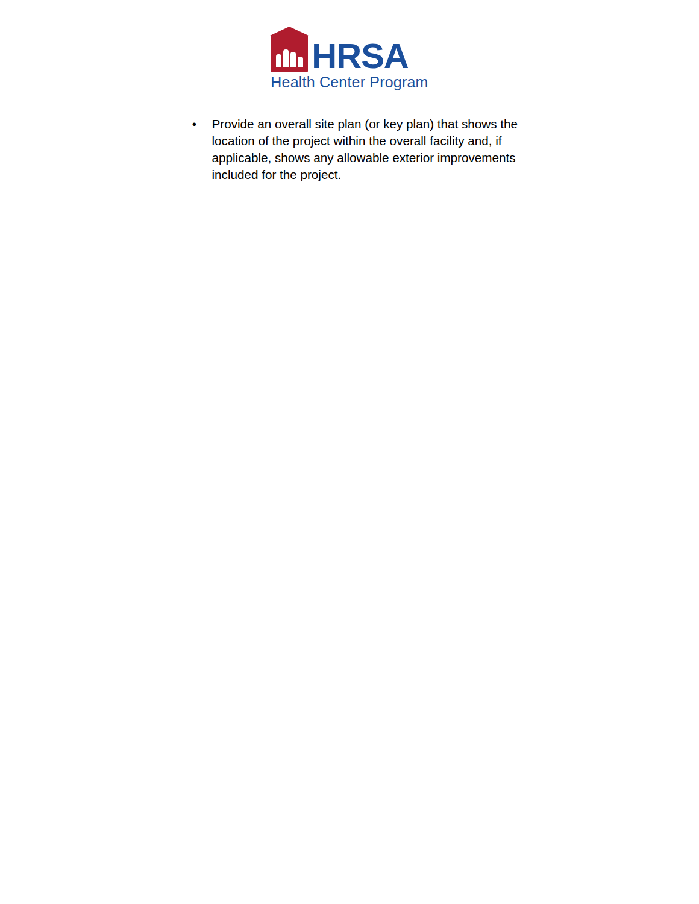HRSA
Health Center Program
Provide an overall site plan (or key plan) that shows the location of the project within the overall facility and, if applicable, shows any allowable exterior improvements included for the project.